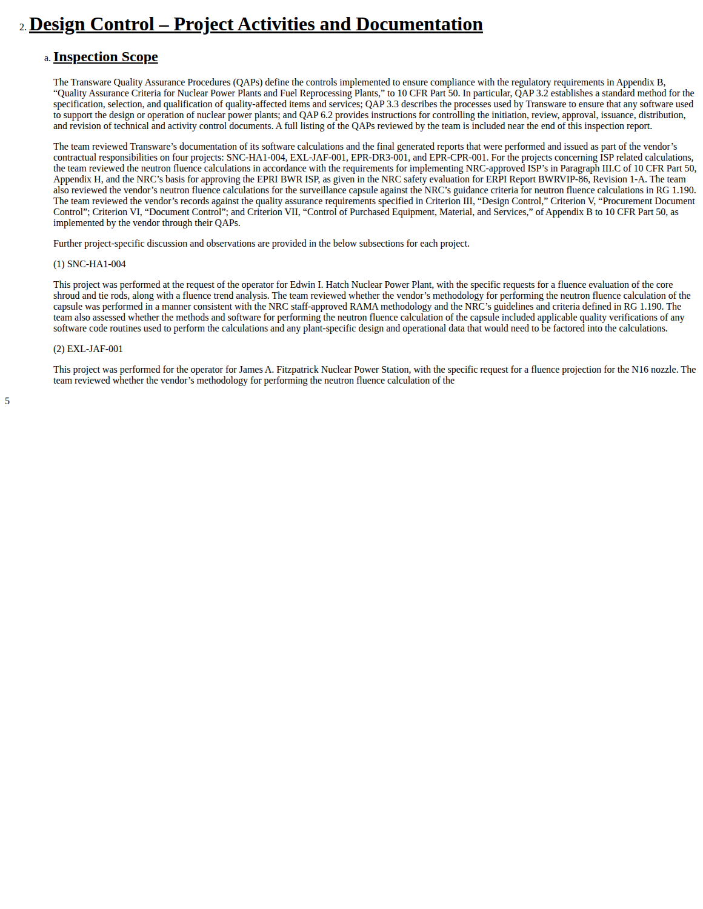Design Control – Project Activities and Documentation
Inspection Scope
The Transware Quality Assurance Procedures (QAPs) define the controls implemented to ensure compliance with the regulatory requirements in Appendix B, “Quality Assurance Criteria for Nuclear Power Plants and Fuel Reprocessing Plants,” to 10 CFR Part 50. In particular, QAP 3.2 establishes a standard method for the specification, selection, and qualification of quality-affected items and services; QAP 3.3 describes the processes used by Transware to ensure that any software used to support the design or operation of nuclear power plants; and QAP 6.2 provides instructions for controlling the initiation, review, approval, issuance, distribution, and revision of technical and activity control documents. A full listing of the QAPs reviewed by the team is included near the end of this inspection report.
The team reviewed Transware’s documentation of its software calculations and the final generated reports that were performed and issued as part of the vendor’s contractual responsibilities on four projects: SNC-HA1-004, EXL-JAF-001, EPR-DR3-001, and EPR-CPR-001. For the projects concerning ISP related calculations, the team reviewed the neutron fluence calculations in accordance with the requirements for implementing NRC-approved ISP’s in Paragraph III.C of 10 CFR Part 50, Appendix H, and the NRC’s basis for approving the EPRI BWR ISP, as given in the NRC safety evaluation for ERPI Report BWRVIP-86, Revision 1-A. The team also reviewed the vendor’s neutron fluence calculations for the surveillance capsule against the NRC’s guidance criteria for neutron fluence calculations in RG 1.190. The team reviewed the vendor’s records against the quality assurance requirements specified in Criterion III, “Design Control,” Criterion V, “Procurement Document Control”; Criterion VI, “Document Control”; and Criterion VII, “Control of Purchased Equipment, Material, and Services,” of Appendix B to 10 CFR Part 50, as implemented by the vendor through their QAPs.
Further project-specific discussion and observations are provided in the below subsections for each project.
(1) SNC-HA1-004
This project was performed at the request of the operator for Edwin I. Hatch Nuclear Power Plant, with the specific requests for a fluence evaluation of the core shroud and tie rods, along with a fluence trend analysis. The team reviewed whether the vendor’s methodology for performing the neutron fluence calculation of the capsule was performed in a manner consistent with the NRC staff-approved RAMA methodology and the NRC’s guidelines and criteria defined in RG 1.190. The team also assessed whether the methods and software for performing the neutron fluence calculation of the capsule included applicable quality verifications of any software code routines used to perform the calculations and any plant-specific design and operational data that would need to be factored into the calculations.
(2) EXL-JAF-001
This project was performed for the operator for James A. Fitzpatrick Nuclear Power Station, with the specific request for a fluence projection for the N16 nozzle. The team reviewed whether the vendor’s methodology for performing the neutron fluence calculation of the
5